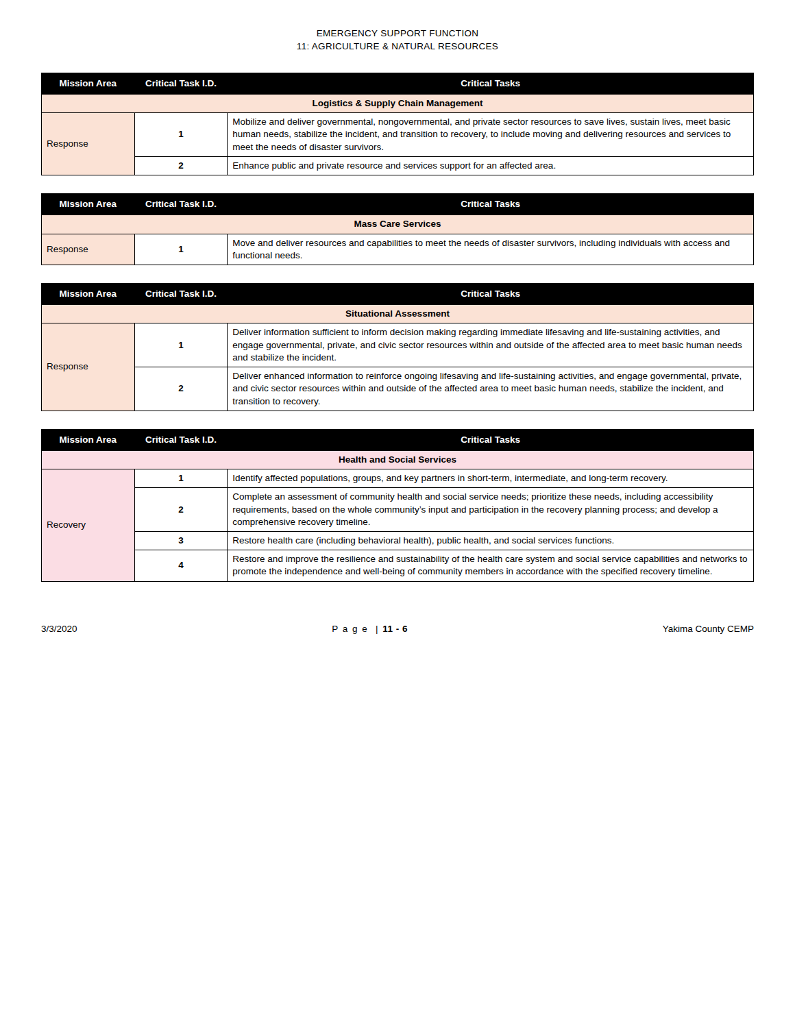EMERGENCY SUPPORT FUNCTION
11: AGRICULTURE & NATURAL RESOURCES
| Mission Area | Critical Task I.D. | Critical Tasks |
| --- | --- | --- |
| Logistics & Supply Chain Management |
| Response | 1 | Mobilize and deliver governmental, nongovernmental, and private sector resources to save lives, sustain lives, meet basic human needs, stabilize the incident, and transition to recovery, to include moving and delivering resources and services to meet the needs of disaster survivors. |
| 2 | Enhance public and private resource and services support for an affected area. |
| Mission Area | Critical Task I.D. | Critical Tasks |
| --- | --- | --- |
| Mass Care Services |
| Response | 1 | Move and deliver resources and capabilities to meet the needs of disaster survivors, including individuals with access and functional needs. |
| Mission Area | Critical Task I.D. | Critical Tasks |
| --- | --- | --- |
| Situational Assessment |
| Response | 1 | Deliver information sufficient to inform decision making regarding immediate lifesaving and life-sustaining activities, and engage governmental, private, and civic sector resources within and outside of the affected area to meet basic human needs and stabilize the incident. |
| 2 | Deliver enhanced information to reinforce ongoing lifesaving and life-sustaining activities, and engage governmental, private, and civic sector resources within and outside of the affected area to meet basic human needs, stabilize the incident, and transition to recovery. |
| Mission Area | Critical Task I.D. | Critical Tasks |
| --- | --- | --- |
| Health and Social Services |
| Recovery | 1 | Identify affected populations, groups, and key partners in short-term, intermediate, and long-term recovery. |
| 2 | Complete an assessment of community health and social service needs; prioritize these needs, including accessibility requirements, based on the whole community’s input and participation in the recovery planning process; and develop a comprehensive recovery timeline. |
| 3 | Restore health care (including behavioral health), public health, and social services functions. |
| 4 | Restore and improve the resilience and sustainability of the health care system and social service capabilities and networks to promote the independence and well-being of community members in accordance with the specified recovery timeline. |
3/3/2020
P a g e | 11 - 6
Yakima County CEMP